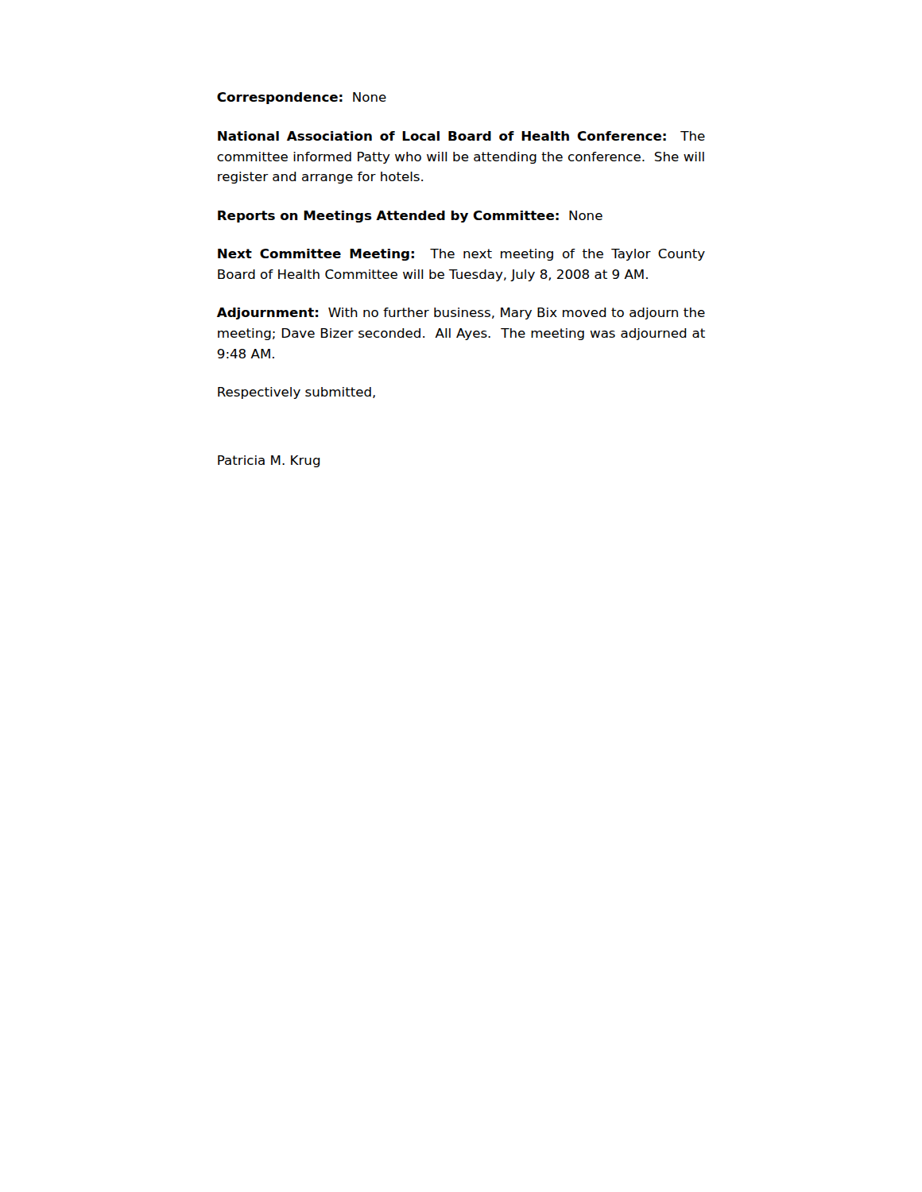Correspondence: None
National Association of Local Board of Health Conference: The committee informed Patty who will be attending the conference. She will register and arrange for hotels.
Reports on Meetings Attended by Committee: None
Next Committee Meeting: The next meeting of the Taylor County Board of Health Committee will be Tuesday, July 8, 2008 at 9 AM.
Adjournment: With no further business, Mary Bix moved to adjourn the meeting; Dave Bizer seconded. All Ayes. The meeting was adjourned at 9:48 AM.
Respectively submitted,
Patricia M. Krug